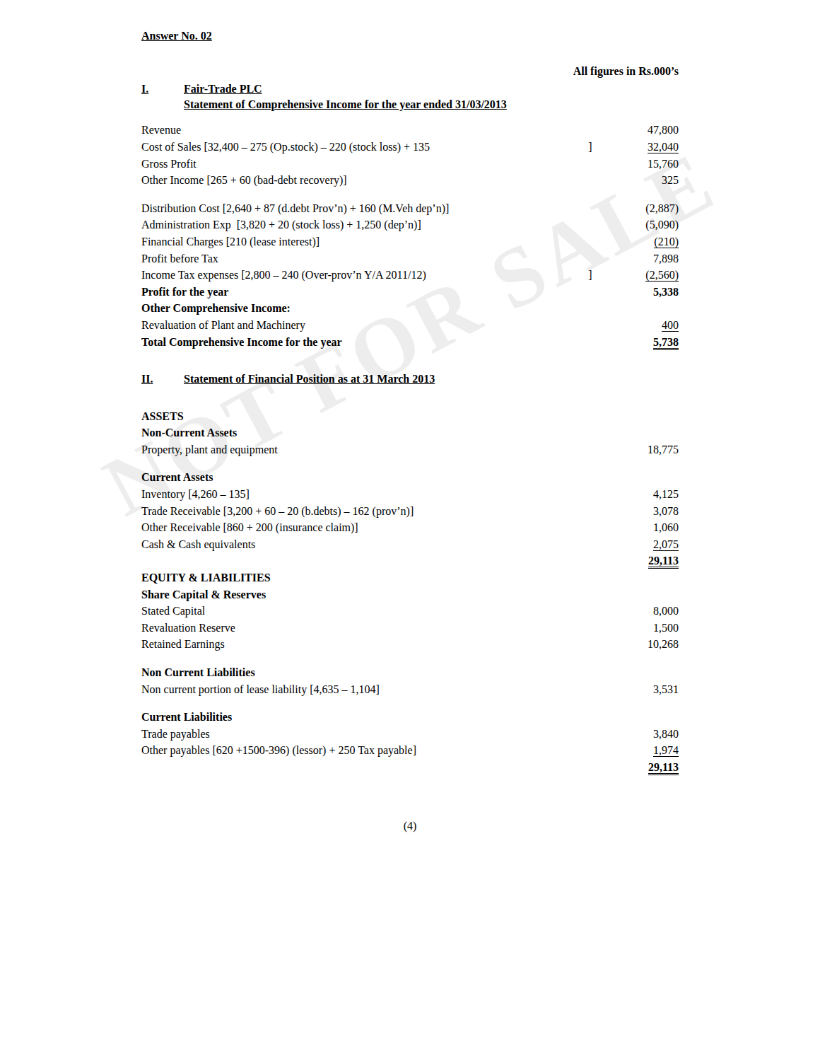NOT FOR SALE
Answer No. 02
All figures in Rs.000’s
I.
Fair-Trade PLC
Statement of Comprehensive Income for the year ended 31/03/2013
| Revenue | | 47,800 |
| Cost of Sales [32,400 – 275 (Op.stock) – 220 (stock loss) + 135 | ] | 32,040 |
| Gross Profit | | 15,760 |
| Other Income [265 + 60 (bad-debt recovery)] | | 325 |
| Distribution Cost [2,640 + 87 (d.debt Prov’n) + 160 (M.Veh dep’n)] | | (2,887) |
| Administration Exp [3,820 + 20 (stock loss) + 1,250 (dep’n)] | | (5,090) |
| Financial Charges [210 (lease interest)] | | (210) |
| Profit before Tax | | 7,898 |
| Income Tax expenses [2,800 – 240 (Over-prov’n Y/A 2011/12) | ] | (2,560) |
| Profit for the year | | 5,338 |
| Other Comprehensive Income: | | |
| Revaluation of Plant and Machinery | | 400 |
| Total Comprehensive Income for the year | | 5,738 |
II.
Statement of Financial Position as at 31 March 2013
| ASSETS | | |
| Non-Current Assets | | |
| Property, plant and equipment | | 18,775 |
| Current Assets | | |
| Inventory [4,260 – 135] | | 4,125 |
| Trade Receivable [3,200 + 60 – 20 (b.debts) – 162 (prov’n)] | | 3,078 |
| Other Receivable [860 + 200 (insurance claim)] | | 1,060 |
| Cash & Cash equivalents | | 2,075 |
| | | 29,113 |
| EQUITY & LIABILITIES | | |
| Share Capital & Reserves | | |
| Stated Capital | | 8,000 |
| Revaluation Reserve | | 1,500 |
| Retained Earnings | | 10,268 |
| Non Current Liabilities | | |
| Non current portion of lease liability [4,635 – 1,104] | | 3,531 |
| Current Liabilities | | |
| Trade payables | | 3,840 |
| Other payables [620 +1500-396) (lessor) + 250 Tax payable] | | 1,974 |
| | | 29,113 |
(4)